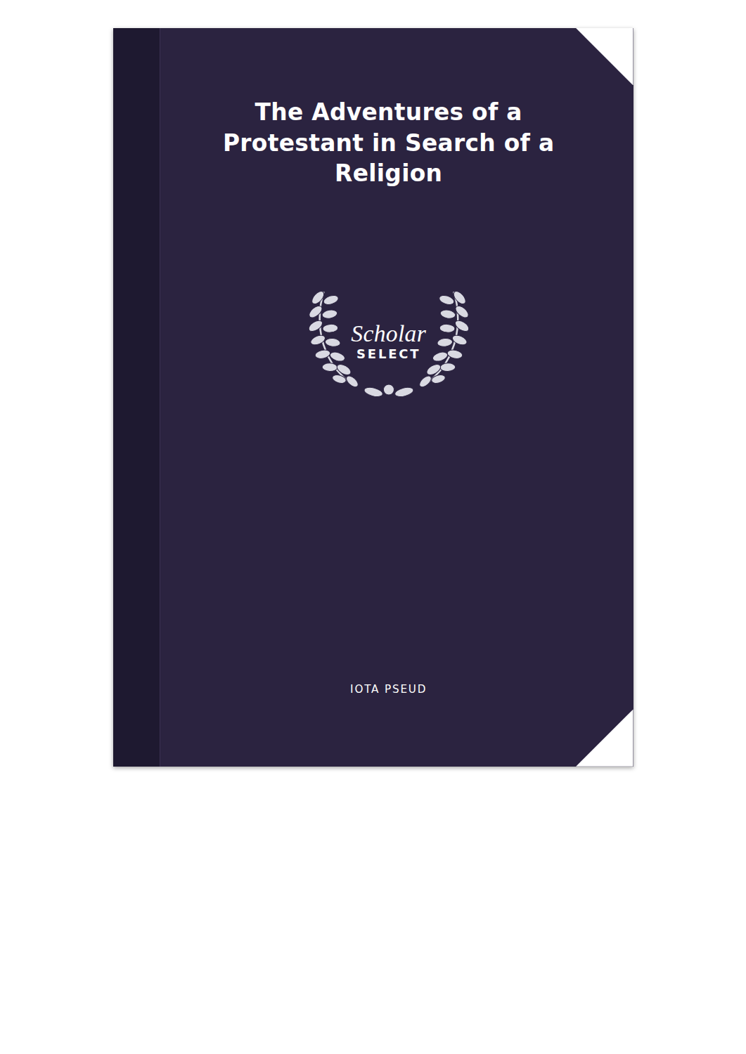The Adventures of a Protestant in Search of a Religion
Scholar SELECT
Iota Pseud